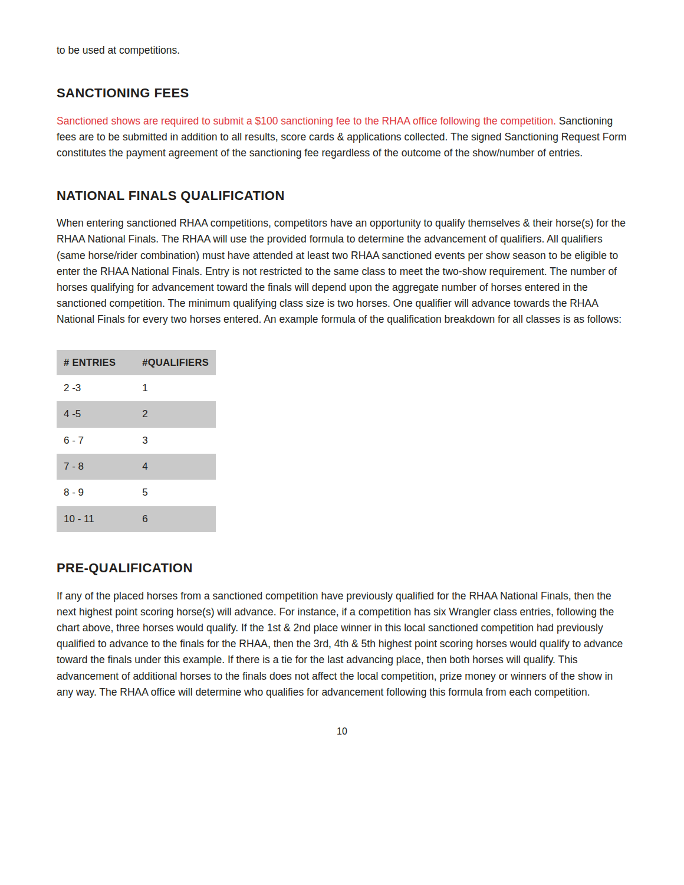to be used at competitions.
Sanctioning Fees
Sanctioned shows are required to submit a $100 sanctioning fee to the RHAA office following the competition. Sanctioning fees are to be submitted in addition to all results, score cards & applications collected. The signed Sanctioning Request Form constitutes the payment agreement of the sanctioning fee regardless of the outcome of the show/number of entries.
National Finals Qualification
When entering sanctioned RHAA competitions, competitors have an opportunity to qualify themselves & their horse(s) for the RHAA National Finals. The RHAA will use the provided formula to determine the advancement of qualifiers. All qualifiers (same horse/rider combination) must have attended at least two RHAA sanctioned events per show season to be eligible to enter the RHAA National Finals. Entry is not restricted to the same class to meet the two-show requirement. The number of horses qualifying for advancement toward the finals will depend upon the aggregate number of horses entered in the sanctioned competition. The minimum qualifying class size is two horses. One qualifier will advance towards the RHAA National Finals for every two horses entered. An example formula of the qualification breakdown for all classes is as follows:
| # Entries | #Qualifiers |
| --- | --- |
| 2 -3 | 1 |
| 4 -5 | 2 |
| 6 - 7 | 3 |
| 7 - 8 | 4 |
| 8 - 9 | 5 |
| 10 - 11 | 6 |
Pre-Qualification
If any of the placed horses from a sanctioned competition have previously qualified for the RHAA National Finals, then the next highest point scoring horse(s) will advance. For instance, if a competition has six Wrangler class entries, following the chart above, three horses would qualify. If the 1st & 2nd place winner in this local sanctioned competition had previously qualified to advance to the finals for the RHAA, then the 3rd, 4th & 5th highest point scoring horses would qualify to advance toward the finals under this example. If there is a tie for the last advancing place, then both horses will qualify. This advancement of additional horses to the finals does not affect the local competition, prize money or winners of the show in any way. The RHAA office will determine who qualifies for advancement following this formula from each competition.
10